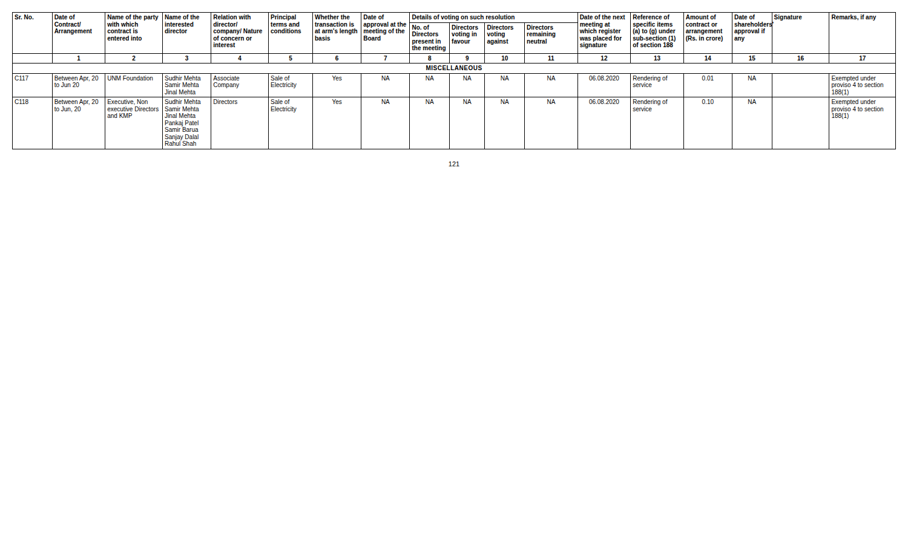| Sr. No. | Date of Contract/ Arrangement | Name of the party with which contract is entered into | Name of the interested director | Relation with director/ company/ Nature of concern or interest | Principal terms and conditions | Whether the transaction is at arm's length basis | Date of approval at the meeting of the Board | Details of voting on such resolution | Date of the next meeting at which register was placed for signature | Reference of specific items (a) to (g) under sub-section (1) of section 188 | Amount of contract or arrangement (Rs. in crore) | Date of shareholders' approval if any | Signature | Remarks, if any |
| --- | --- | --- | --- | --- | --- | --- | --- | --- | --- | --- | --- | --- | --- | --- |
| No. of Directors present in the meeting | Directors voting in favour | Directors voting against | Directors remaining neutral |
| | 1 | 2 | 3 | 4 | 5 | 6 | 7 | 8 | 9 | 10 | 11 | 12 | 13 | 14 | 15 | 16 | 17 |
| MISCELLANEOUS |
| C117 | Between Apr, 20 to Jun 20 | UNM Foundation | Sudhir Mehta Samir Mehta Jinal Mehta | Associate Company | Sale of Electricity | Yes | NA | NA | NA | NA | NA | 06.08.2020 | Rendering of service | 0.01 | NA | | Exempted under proviso 4 to section 188(1) |
| C118 | Between Apr, 20 to Jun, 20 | Executive, Non executive Directors and KMP | Sudhir Mehta Samir Mehta Jinal Mehta Pankaj Patel Samir Barua Sanjay Dalal Rahul Shah | Directors | Sale of Electricity | Yes | NA | NA | NA | NA | NA | 06.08.2020 | Rendering of service | 0.10 | NA | | Exempted under proviso 4 to section 188(1) |
121